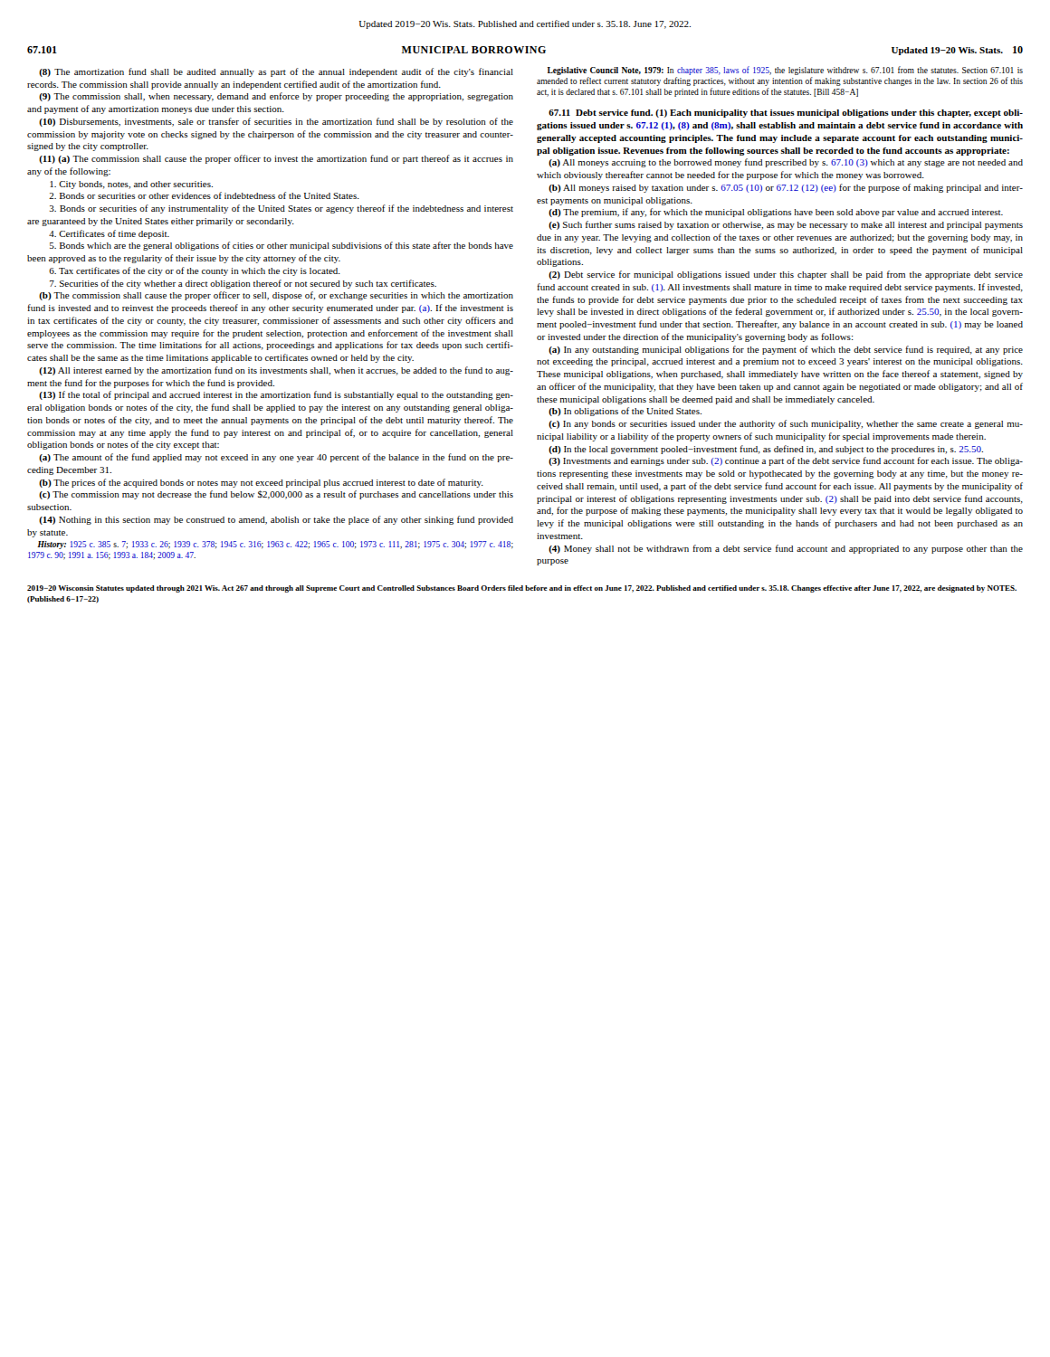Updated 2019−20 Wis. Stats. Published and certified under s. 35.18. June 17, 2022.
67.101 MUNICIPAL BORROWING Updated 19−20 Wis. Stats.10
(8) The amortization fund shall be audited annually as part of the annual independent audit of the city's financial records. The commission shall provide annually an independent certified audit of the amortization fund.
(9) The commission shall, when necessary, demand and enforce by proper proceeding the appropriation, segregation and payment of any amortization moneys due under this section.
(10) Disbursements, investments, sale or transfer of securities in the amortization fund shall be by resolution of the commission by majority vote on checks signed by the chairperson of the commission and the city treasurer and countersigned by the city comptroller.
(11) (a) The commission shall cause the proper officer to invest the amortization fund or part thereof as it accrues in any of the following:
1. City bonds, notes, and other securities.
2. Bonds or securities or other evidences of indebtedness of the United States.
3. Bonds or securities of any instrumentality of the United States or agency thereof if the indebtedness and interest are guaranteed by the United States either primarily or secondarily.
4. Certificates of time deposit.
5. Bonds which are the general obligations of cities or other municipal subdivisions of this state after the bonds have been approved as to the regularity of their issue by the city attorney of the city.
6. Tax certificates of the city or of the county in which the city is located.
7. Securities of the city whether a direct obligation thereof or not secured by such tax certificates.
(b) The commission shall cause the proper officer to sell, dispose of, or exchange securities in which the amortization fund is invested and to reinvest the proceeds thereof in any other security enumerated under par. (a). If the investment is in tax certificates of the city or county, the city treasurer, commissioner of assessments and such other city officers and employees as the commission may require for the prudent selection, protection and enforcement of the investment shall serve the commission. The time limitations for all actions, proceedings and applications for tax deeds upon such certificates shall be the same as the time limitations applicable to certificates owned or held by the city.
(12) All interest earned by the amortization fund on its investments shall, when it accrues, be added to the fund to augment the fund for the purposes for which the fund is provided.
(13) If the total of principal and accrued interest in the amortization fund is substantially equal to the outstanding general obligation bonds or notes of the city, the fund shall be applied to pay the interest on any outstanding general obligation bonds or notes of the city, and to meet the annual payments on the principal of the debt until maturity thereof. The commission may at any time apply the fund to pay interest on and principal of, or to acquire for cancellation, general obligation bonds or notes of the city except that:
(a) The amount of the fund applied may not exceed in any one year 40 percent of the balance in the fund on the preceding December 31.
(b) The prices of the acquired bonds or notes may not exceed principal plus accrued interest to date of maturity.
(c) The commission may not decrease the fund below $2,000,000 as a result of purchases and cancellations under this subsection.
(14) Nothing in this section may be construed to amend, abolish or take the place of any other sinking fund provided by statute.
History: 1925 c. 385 s. 7; 1933 c. 26; 1939 c. 378; 1945 c. 316; 1963 c. 422; 1965 c. 100; 1973 c. 111, 281; 1975 c. 304; 1977 c. 418; 1979 c. 90; 1991 a. 156; 1993 a. 184; 2009 a. 47.
Legislative Council Note, 1979: In chapter 385, laws of 1925, the legislature withdrew s. 67.101 from the statutes. Section 67.101 is amended to reflect current statutory drafting practices, without any intention of making substantive changes in the law. In section 26 of this act, it is declared that s. 67.101 shall be printed in future editions of the statutes. [Bill 458−A]
67.11 Debt service fund. (1) Each municipality that issues municipal obligations under this chapter, except obligations issued under s. 67.12 (1), (8) and (8m), shall establish and maintain a debt service fund in accordance with generally accepted accounting principles. The fund may include a separate account for each outstanding municipal obligation issue. Revenues from the following sources shall be recorded to the fund accounts as appropriate:
(a) All moneys accruing to the borrowed money fund prescribed by s. 67.10 (3) which at any stage are not needed and which obviously thereafter cannot be needed for the purpose for which the money was borrowed.
(b) All moneys raised by taxation under s. 67.05 (10) or 67.12 (12) (ee) for the purpose of making principal and interest payments on municipal obligations.
(d) The premium, if any, for which the municipal obligations have been sold above par value and accrued interest.
(e) Such further sums raised by taxation or otherwise, as may be necessary to make all interest and principal payments due in any year. The levying and collection of the taxes or other revenues are authorized; but the governing body may, in its discretion, levy and collect larger sums than the sums so authorized, in order to speed the payment of municipal obligations.
(2) Debt service for municipal obligations issued under this chapter shall be paid from the appropriate debt service fund account created in sub. (1). All investments shall mature in time to make required debt service payments. If invested, the funds to provide for debt service payments due prior to the scheduled receipt of taxes from the next succeeding tax levy shall be invested in direct obligations of the federal government or, if authorized under s. 25.50, in the local government pooled−investment fund under that section. Thereafter, any balance in an account created in sub. (1) may be loaned or invested under the direction of the municipality's governing body as follows:
(a) In any outstanding municipal obligations for the payment of which the debt service fund is required, at any price not exceeding the principal, accrued interest and a premium not to exceed 3 years' interest on the municipal obligations. These municipal obligations, when purchased, shall immediately have written on the face thereof a statement, signed by an officer of the municipality, that they have been taken up and cannot again be negotiated or made obligatory; and all of these municipal obligations shall be deemed paid and shall be immediately canceled.
(b) In obligations of the United States.
(c) In any bonds or securities issued under the authority of such municipality, whether the same create a general municipal liability or a liability of the property owners of such municipality for special improvements made therein.
(d) In the local government pooled−investment fund, as defined in, and subject to the procedures in, s. 25.50.
(3) Investments and earnings under sub. (2) continue a part of the debt service fund account for each issue. The obligations representing these investments may be sold or hypothecated by the governing body at any time, but the money received shall remain, until used, a part of the debt service fund account for each issue. All payments by the municipality of principal or interest of obligations representing investments under sub. (2) shall be paid into debt service fund accounts, and, for the purpose of making these payments, the municipality shall levy every tax that it would be legally obligated to levy if the municipal obligations were still outstanding in the hands of purchasers and had not been purchased as an investment.
(4) Money shall not be withdrawn from a debt service fund account and appropriated to any purpose other than the purpose
2019−20 Wisconsin Statutes updated through 2021 Wis. Act 267 and through all Supreme Court and Controlled Substances Board Orders filed before and in effect on June 17, 2022. Published and certified under s. 35.18. Changes effective after June 17, 2022, are designated by NOTES. (Published 6−17−22)